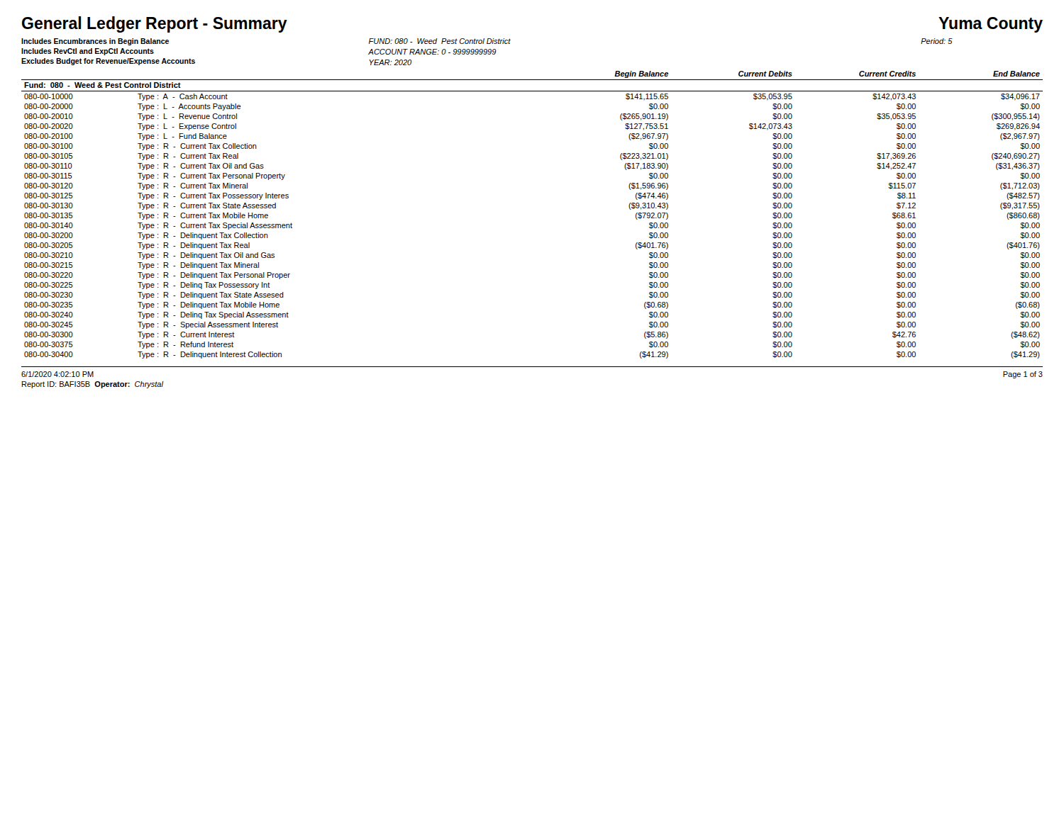General Ledger Report - Summary
Yuma County
| Includes Encumbrances in Begin Balance Includes RevCtl and ExpCtl Accounts Excludes Budget for Revenue/Expense Accounts | FUND: 080 - Weed Pest Control District ACCOUNT RANGE: 0 - 9999999999 YEAR: 2020 | Period: 5 |
| | Begin Balance | Current Debits | Current Credits | End Balance |
| --- | --- | --- | --- | --- |
| Fund: 080 - Weed & Pest Control District |
| 080-00-10000 | Type : A - Cash Account | $141,115.65 | $35,053.95 | $142,073.43 | $34,096.17 |
| 080-00-20000 | Type : L - Accounts Payable | $0.00 | $0.00 | $0.00 | $0.00 |
| 080-00-20010 | Type : L - Revenue Control | ($265,901.19) | $0.00 | $35,053.95 | ($300,955.14) |
| 080-00-20020 | Type : L - Expense Control | $127,753.51 | $142,073.43 | $0.00 | $269,826.94 |
| 080-00-20100 | Type : L - Fund Balance | ($2,967.97) | $0.00 | $0.00 | ($2,967.97) |
| 080-00-30100 | Type : R - Current Tax Collection | $0.00 | $0.00 | $0.00 | $0.00 |
| 080-00-30105 | Type : R - Current Tax Real | ($223,321.01) | $0.00 | $17,369.26 | ($240,690.27) |
| 080-00-30110 | Type : R - Current Tax Oil and Gas | ($17,183.90) | $0.00 | $14,252.47 | ($31,436.37) |
| 080-00-30115 | Type : R - Current Tax Personal Property | $0.00 | $0.00 | $0.00 | $0.00 |
| 080-00-30120 | Type : R - Current Tax Mineral | ($1,596.96) | $0.00 | $115.07 | ($1,712.03) |
| 080-00-30125 | Type : R - Current Tax Possessory Interes | ($474.46) | $0.00 | $8.11 | ($482.57) |
| 080-00-30130 | Type : R - Current Tax State Assessed | ($9,310.43) | $0.00 | $7.12 | ($9,317.55) |
| 080-00-30135 | Type : R - Current Tax Mobile Home | ($792.07) | $0.00 | $68.61 | ($860.68) |
| 080-00-30140 | Type : R - Current Tax Special Assessment | $0.00 | $0.00 | $0.00 | $0.00 |
| 080-00-30200 | Type : R - Delinquent Tax Collection | $0.00 | $0.00 | $0.00 | $0.00 |
| 080-00-30205 | Type : R - Delinquent Tax Real | ($401.76) | $0.00 | $0.00 | ($401.76) |
| 080-00-30210 | Type : R - Delinquent Tax Oil and Gas | $0.00 | $0.00 | $0.00 | $0.00 |
| 080-00-30215 | Type : R - Delinquent Tax Mineral | $0.00 | $0.00 | $0.00 | $0.00 |
| 080-00-30220 | Type : R - Delinquent Tax Personal Proper | $0.00 | $0.00 | $0.00 | $0.00 |
| 080-00-30225 | Type : R - Delinq Tax Possessory Int | $0.00 | $0.00 | $0.00 | $0.00 |
| 080-00-30230 | Type : R - Delinquent Tax State Assesed | $0.00 | $0.00 | $0.00 | $0.00 |
| 080-00-30235 | Type : R - Delinquent Tax Mobile Home | ($0.68) | $0.00 | $0.00 | ($0.68) |
| 080-00-30240 | Type : R - Delinq Tax Special Assessment | $0.00 | $0.00 | $0.00 | $0.00 |
| 080-00-30245 | Type : R - Special Assessment Interest | $0.00 | $0.00 | $0.00 | $0.00 |
| 080-00-30300 | Type : R - Current Interest | ($5.86) | $0.00 | $42.76 | ($48.62) |
| 080-00-30375 | Type : R - Refund Interest | $0.00 | $0.00 | $0.00 | $0.00 |
| 080-00-30400 | Type : R - Delinquent Interest Collection | ($41.29) | $0.00 | $0.00 | ($41.29) |
Page 1 of 3 6/1/2020 4:02:10 PM
Report ID: BAFI35B Operator: Chrystal